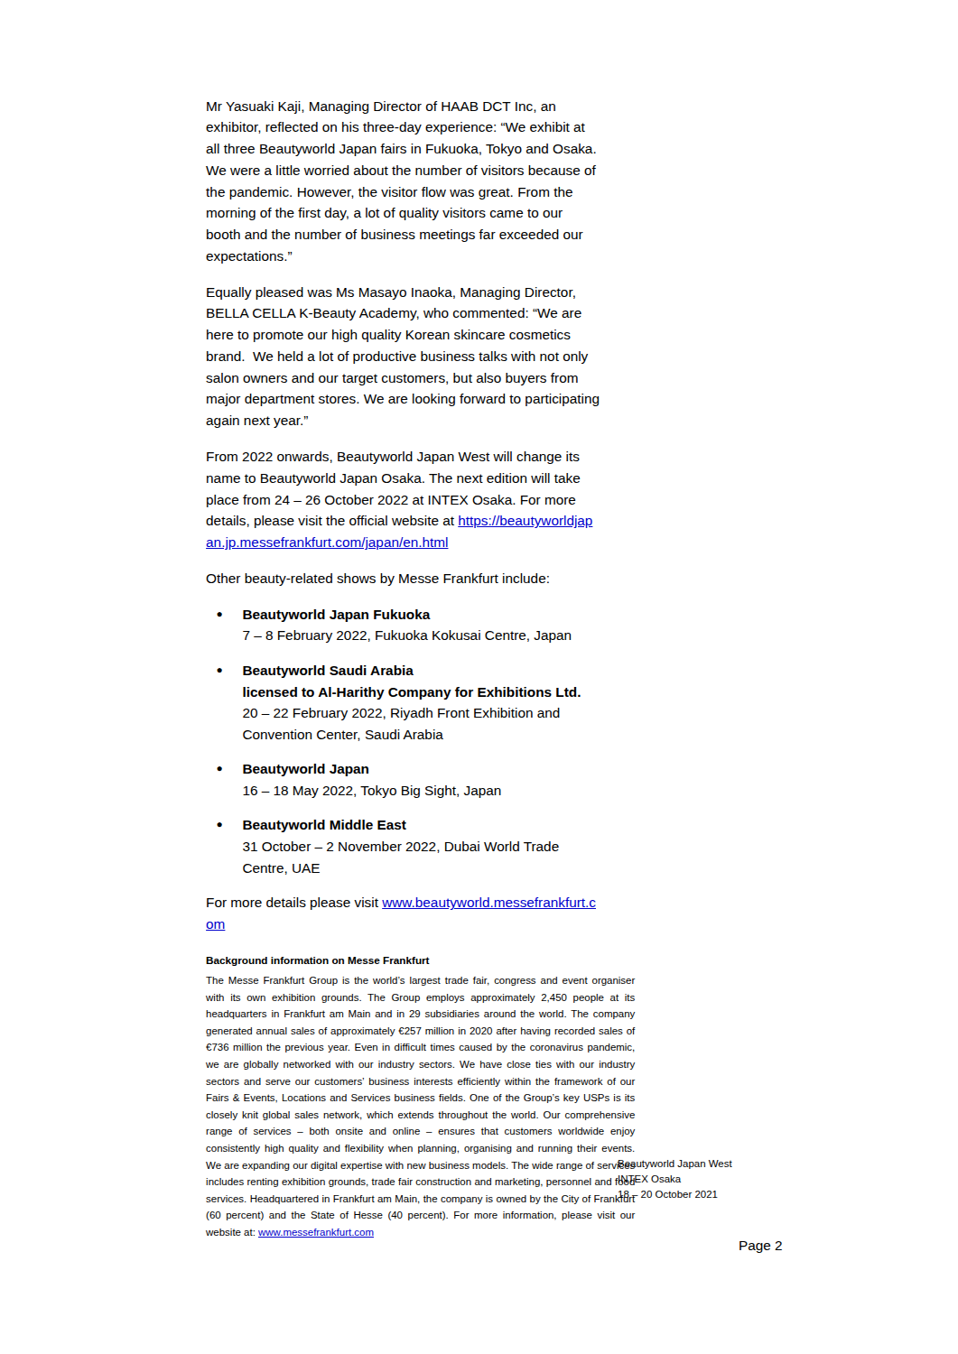Mr Yasuaki Kaji, Managing Director of HAAB DCT Inc, an exhibitor, reflected on his three-day experience: “We exhibit at all three Beautyworld Japan fairs in Fukuoka, Tokyo and Osaka. We were a little worried about the number of visitors because of the pandemic. However, the visitor flow was great. From the morning of the first day, a lot of quality visitors came to our booth and the number of business meetings far exceeded our expectations.”
Equally pleased was Ms Masayo Inaoka, Managing Director, BELLA CELLA K-Beauty Academy, who commented: “We are here to promote our high quality Korean skincare cosmetics brand. We held a lot of productive business talks with not only salon owners and our target customers, but also buyers from major department stores. We are looking forward to participating again next year.”
From 2022 onwards, Beautyworld Japan West will change its name to Beautyworld Japan Osaka. The next edition will take place from 24 – 26 October 2022 at INTEX Osaka. For more details, please visit the official website at https://beautyworldjapan.jp.messefrankfurt.com/japan/en.html
Other beauty-related shows by Messe Frankfurt include:
Beautyworld Japan Fukuoka
7 – 8 February 2022, Fukuoka Kokusai Centre, Japan
Beautyworld Saudi Arabia
licensed to Al-Harithy Company for Exhibitions Ltd.
20 – 22 February 2022, Riyadh Front Exhibition and Convention Center, Saudi Arabia
Beautyworld Japan
16 – 18 May 2022, Tokyo Big Sight, Japan
Beautyworld Middle East
31 October – 2 November 2022, Dubai World Trade Centre, UAE
For more details please visit www.beautyworld.messefrankfurt.com
Background information on Messe Frankfurt
The Messe Frankfurt Group is the world’s largest trade fair, congress and event organiser with its own exhibition grounds. The Group employs approximately 2,450 people at its headquarters in Frankfurt am Main and in 29 subsidiaries around the world. The company generated annual sales of approximately €257 million in 2020 after having recorded sales of €736 million the previous year. Even in difficult times caused by the coronavirus pandemic, we are globally networked with our industry sectors. We have close ties with our industry sectors and serve our customers’ business interests efficiently within the framework of our Fairs & Events, Locations and Services business fields. One of the Group’s key USPs is its closely knit global sales network, which extends throughout the world. Our comprehensive range of services – both onsite and online – ensures that customers worldwide enjoy consistently high quality and flexibility when planning, organising and running their events. We are expanding our digital expertise with new business models. The wide range of services includes renting exhibition grounds, trade fair construction and marketing, personnel and food services. Headquartered in Frankfurt am Main, the company is owned by the City of Frankfurt (60 percent) and the State of Hesse (40 percent). For more information, please visit our website at: www.messefrankfurt.com
Beautyworld Japan West
INTEX Osaka
18 – 20 October 2021
Page 2